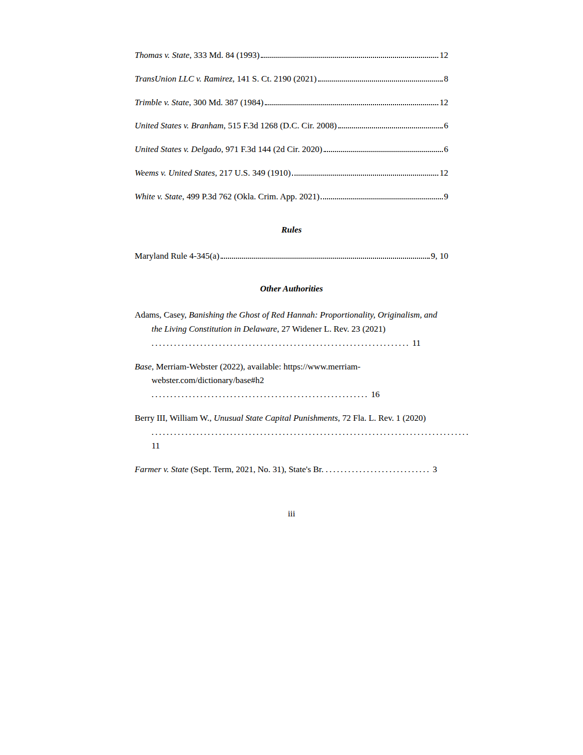Thomas v. State, 333 Md. 84 (1993) 12
TransUnion LLC v. Ramirez, 141 S. Ct. 2190 (2021) 8
Trimble v. State, 300 Md. 387 (1984) 12
United States v. Branham, 515 F.3d 1268 (D.C. Cir. 2008) 6
United States v. Delgado, 971 F.3d 144 (2d Cir. 2020) 6
Weems v. United States, 217 U.S. 349 (1910) 12
White v. State, 499 P.3d 762 (Okla. Crim. App. 2021) 9
Rules
Maryland Rule 4-345(a) 9, 10
Other Authorities
Adams, Casey, Banishing the Ghost of Red Hannah: Proportionality, Originalism, and the Living Constitution in Delaware, 27 Widener L. Rev. 23 (2021) ..................................................................... 11
Base, Merriam-Webster (2022), available: https://www.merriam-webster.com/dictionary/base#h2 .......................................................... 16
Berry III, William W., Unusual State Capital Punishments, 72 Fla. L. Rev. 1 (2020) ..................................................................................... 11
Farmer v. State (Sept. Term, 2021, No. 31), State's Br. ............................ 3
iii